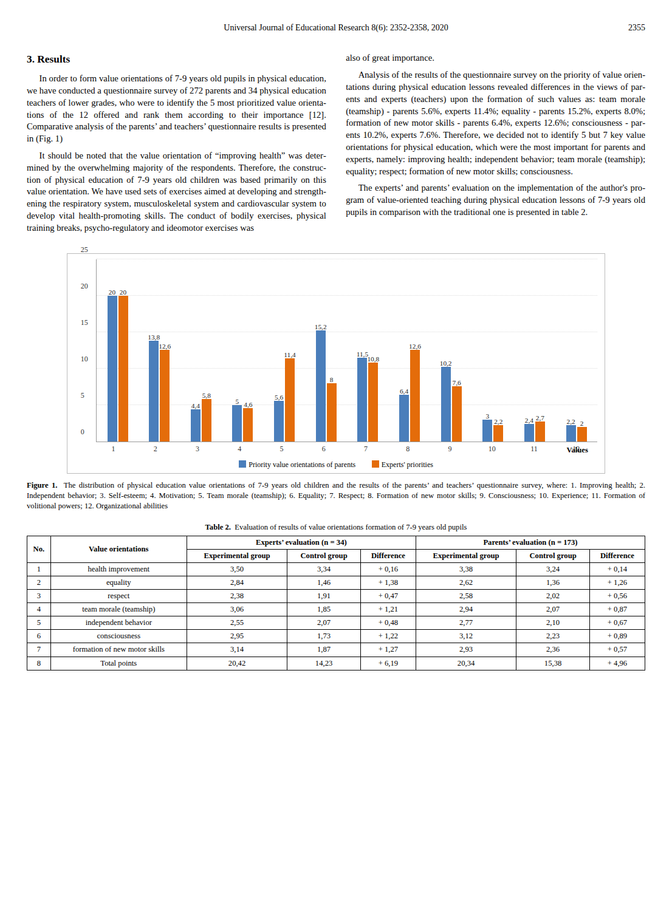Universal Journal of Educational Research 8(6): 2352-2358, 2020 2355
3. Results
In order to form value orientations of 7-9 years old pupils in physical education, we have conducted a questionnaire survey of 272 parents and 34 physical education teachers of lower grades, who were to identify the 5 most prioritized value orientations of the 12 offered and rank them according to their importance [12]. Comparative analysis of the parents’ and teachers’ questionnaire results is presented in (Fig. 1)
It should be noted that the value orientation of “improving health” was determined by the overwhelming majority of the respondents. Therefore, the construction of physical education of 7-9 years old children was based primarily on this value orientation. We have used sets of exercises aimed at developing and strengthening the respiratory system, musculoskeletal system and cardiovascular system to develop vital health-promoting skills. The conduct of bodily exercises, physical training breaks, psycho-regulatory and ideomotor exercises was
also of great importance.
Analysis of the results of the questionnaire survey on the priority of value orientations during physical education lessons revealed differences in the views of parents and experts (teachers) upon the formation of such values as: team morale (teamship) - parents 5.6%, experts 11.4%; equality - parents 15.2%, experts 8.0%; formation of new motor skills - parents 6.4%, experts 12.6%; consciousness - parents 10.2%, experts 7.6%. Therefore, we decided not to identify 5 but 7 key value orientations for physical education, which were the most important for parents and experts, namely: improving health; independent behavior; team morale (teamship); equality; respect; formation of new motor skills; consciousness.
The experts’ and parents’ evaluation on the implementation of the author's program of value-oriented teaching during physical education lessons of 7-9 years old pupils in comparison with the traditional one is presented in table 2.
25
20
15
10
5
0
20
20
13,8
12,6
4,4
5,8
5
4,6
5,6
11,4
15,2
8
11,5
10,8
6,4
12,6
10,2
7,6
3
2,2
2,4
2,7
2,2
2
123456789101112
Values
Priority value orientations of parents Experts' priorities
Figure 1. The distribution of physical education value orientations of 7-9 years old children and the results of the parents’ and teachers’ questionnaire survey, where: 1. Improving health; 2. Independent behavior; 3. Self-esteem; 4. Motivation; 5. Team morale (teamship); 6. Equality; 7. Respect; 8. Formation of new motor skills; 9. Consciousness; 10. Experience; 11. Formation of volitional powers; 12. Organizational abilities
Table 2. Evaluation of results of value orientations formation of 7-9 years old pupils
| No. | Value orientations | Experts’ evaluation (n = 34) | Parents’ evaluation (n = 173) |
| --- | --- | --- | --- |
| Experimental group | Control group | Difference | Experimental group | Control group | Difference |
| 1 | health improvement | 3,50 | 3,34 | + 0,16 | 3,38 | 3,24 | + 0,14 |
| 2 | equality | 2,84 | 1,46 | + 1,38 | 2,62 | 1,36 | + 1,26 |
| 3 | respect | 2,38 | 1,91 | + 0,47 | 2,58 | 2,02 | + 0,56 |
| 4 | team morale (teamship) | 3,06 | 1,85 | + 1,21 | 2,94 | 2,07 | + 0,87 |
| 5 | independent behavior | 2,55 | 2,07 | + 0,48 | 2,77 | 2,10 | + 0,67 |
| 6 | consciousness | 2,95 | 1,73 | + 1,22 | 3,12 | 2,23 | + 0,89 |
| 7 | formation of new motor skills | 3,14 | 1,87 | + 1,27 | 2,93 | 2,36 | + 0,57 |
| 8 | Total points | 20,42 | 14,23 | + 6,19 | 20,34 | 15,38 | + 4,96 |